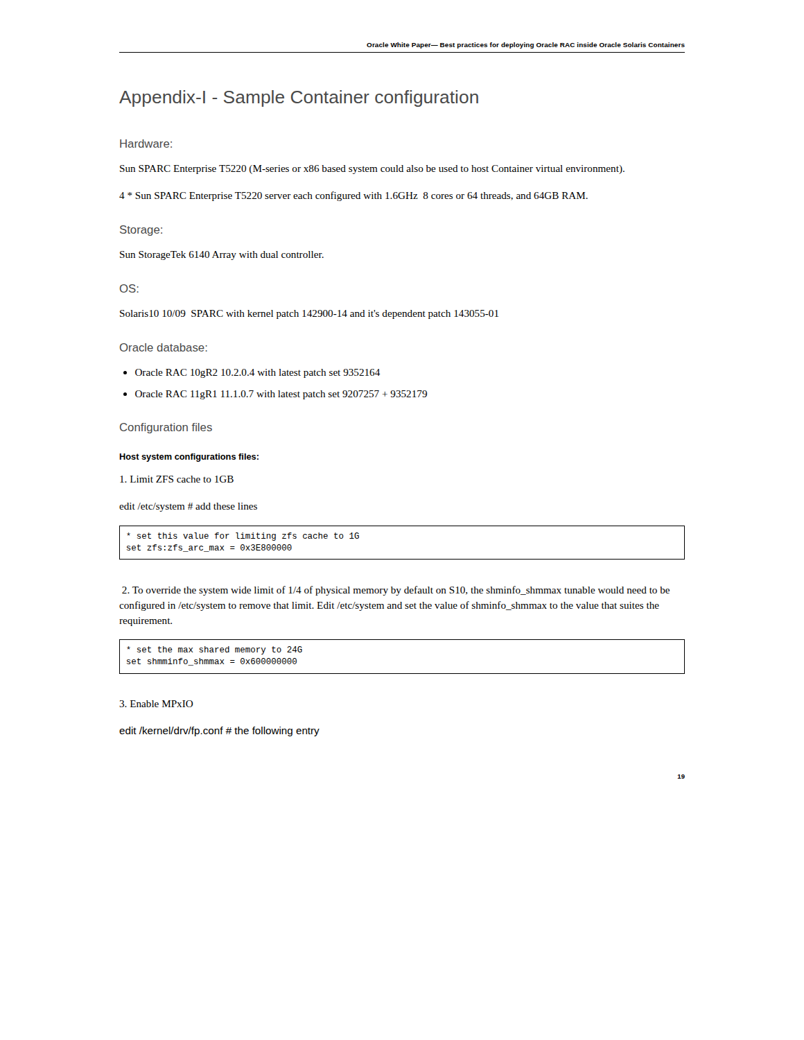Oracle White Paper— Best practices for deploying Oracle RAC inside Oracle Solaris Containers
Appendix-I - Sample Container configuration
Hardware:
Sun SPARC Enterprise T5220 (M-series or x86 based system could also be used to host Container virtual environment).
4 * Sun SPARC Enterprise T5220 server each configured with 1.6GHz 8 cores or 64 threads, and 64GB RAM.
Storage:
Sun StorageTek 6140 Array with dual controller.
OS:
Solaris10 10/09 SPARC with kernel patch 142900-14 and it's dependent patch 143055-01
Oracle database:
Oracle RAC 10gR2 10.2.0.4 with latest patch set 9352164
Oracle RAC 11gR1 11.1.0.7 with latest patch set 9207257 + 9352179
Configuration files
Host system configurations files:
1. Limit ZFS cache to 1GB
edit /etc/system # add these lines
* set this value for limiting zfs cache to 1G
set zfs:zfs_arc_max = 0x3E800000
2. To override the system wide limit of 1/4 of physical memory by default on S10, the shminfo_shmmax tunable would need to be configured in /etc/system to remove that limit. Edit /etc/system and set the value of shminfo_shmmax to the value that suites the requirement.
* set the max shared memory to 24G
set shmminfo_shmmax = 0x600000000
3. Enable MPxIO
edit /kernel/drv/fp.conf # the following entry
19